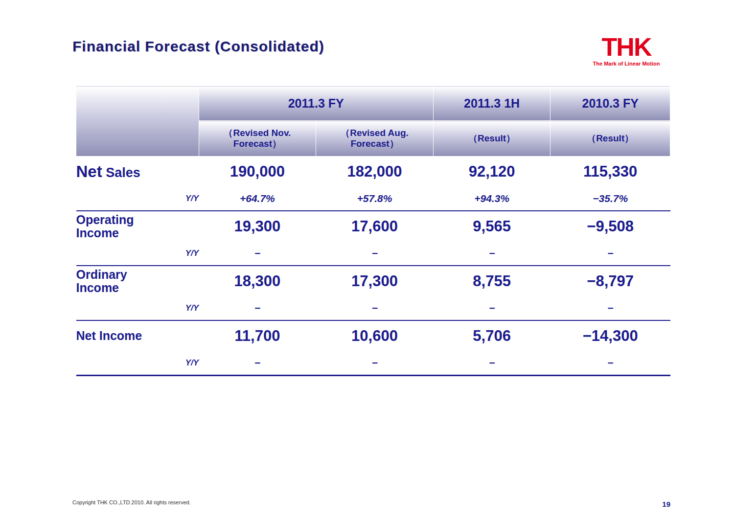Financial Forecast (Consolidated)
THK
The Mark of Linear Motion
| | 2011.3 FY | 2011.3 1H | 2010.3 FY |
| （Revised Nov. Forecast） | （Revised Aug. Forecast） | （Result） | （Result） |
| Net Sales | 190,000 | 182,000 | 92,120 | 115,330 |
| Y/Y | +64.7% | +57.8% | +94.3% | −35.7% |
| Operating Income | 19,300 | 17,600 | 9,565 | −9,508 |
| Y/Y | − | − | − | − |
| Ordinary Income | 18,300 | 17,300 | 8,755 | −8,797 |
| Y/Y | − | − | − | − |
| Net Income | 11,700 | 10,600 | 5,706 | −14,300 |
| Y/Y | − | − | − | − |
Copyright THK CO.,LTD.2010. All rights reserved.
19